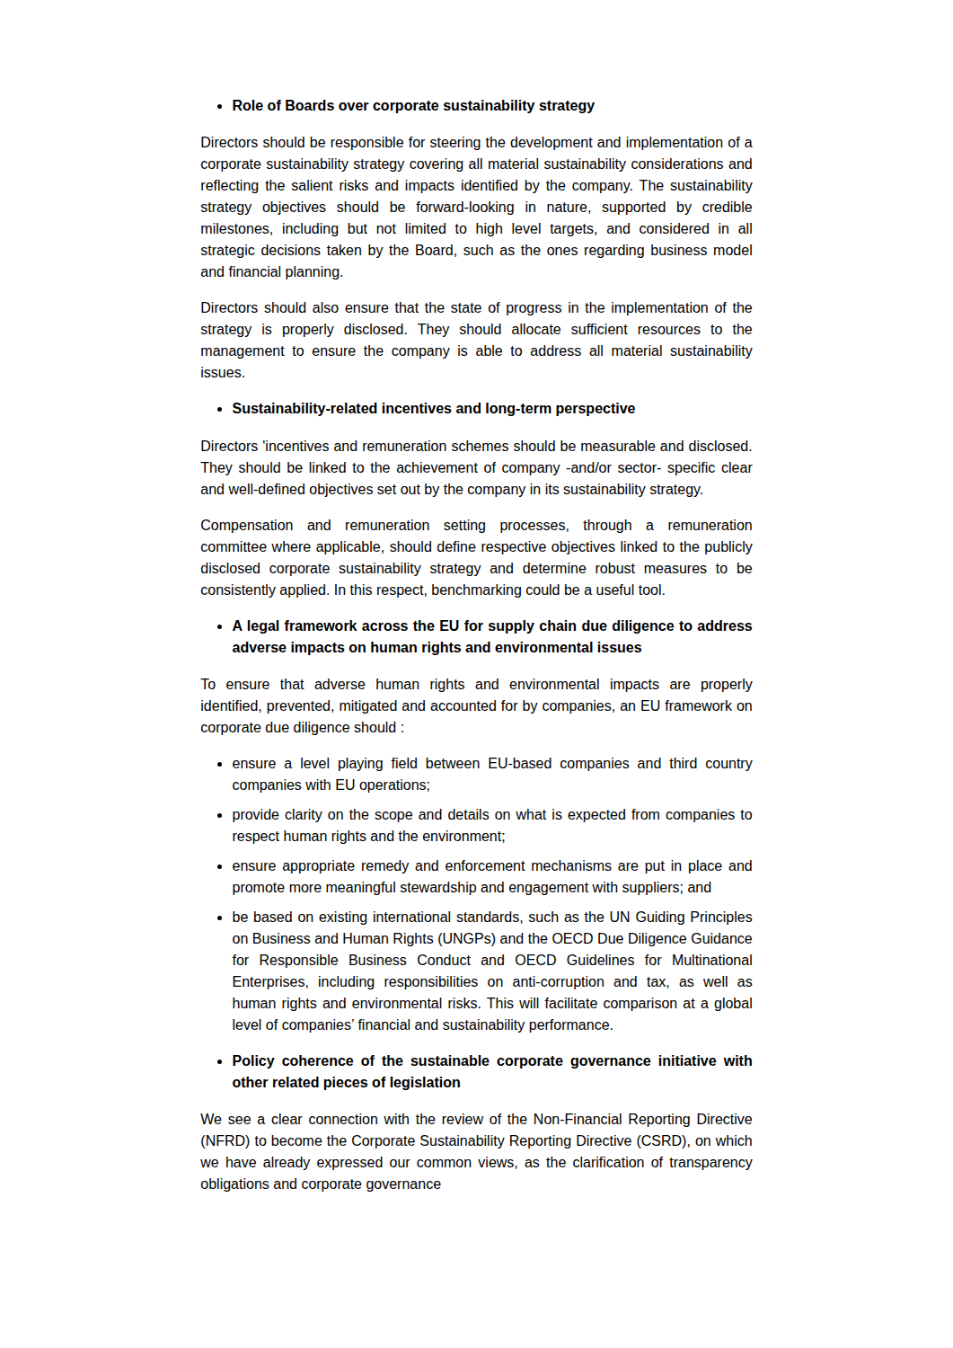Role of Boards over corporate sustainability strategy
Directors should be responsible for steering the development and implementation of a corporate sustainability strategy covering all material sustainability considerations and reflecting the salient risks and impacts identified by the company. The sustainability strategy objectives should be forward-looking in nature, supported by credible milestones, including but not limited to high level targets, and considered in all strategic decisions taken by the Board, such as the ones regarding business model and financial planning.
Directors should also ensure that the state of progress in the implementation of the strategy is properly disclosed. They should allocate sufficient resources to the management to ensure the company is able to address all material sustainability issues.
Sustainability-related incentives and long-term perspective
Directors 'incentives and remuneration schemes should be measurable and disclosed. They should be linked to the achievement of company -and/or sector- specific clear and well-defined objectives set out by the company in its sustainability strategy.
Compensation and remuneration setting processes, through a remuneration committee where applicable, should define respective objectives linked to the publicly disclosed corporate sustainability strategy and determine robust measures to be consistently applied. In this respect, benchmarking could be a useful tool.
A legal framework across the EU for supply chain due diligence to address adverse impacts on human rights and environmental issues
To ensure that adverse human rights and environmental impacts are properly identified, prevented, mitigated and accounted for by companies, an EU framework on corporate due diligence should :
ensure a level playing field between EU-based companies and third country companies with EU operations;
provide clarity on the scope and details on what is expected from companies to respect human rights and the environment;
ensure appropriate remedy and enforcement mechanisms are put in place and promote more meaningful stewardship and engagement with suppliers; and
be based on existing international standards, such as the UN Guiding Principles on Business and Human Rights (UNGPs) and the OECD Due Diligence Guidance for Responsible Business Conduct and OECD Guidelines for Multinational Enterprises, including responsibilities on anti-corruption and tax, as well as human rights and environmental risks. This will facilitate comparison at a global level of companies’ financial and sustainability performance.
Policy coherence of the sustainable corporate governance initiative with other related pieces of legislation
We see a clear connection with the review of the Non-Financial Reporting Directive (NFRD) to become the Corporate Sustainability Reporting Directive (CSRD), on which we have already expressed our common views, as the clarification of transparency obligations and corporate governance